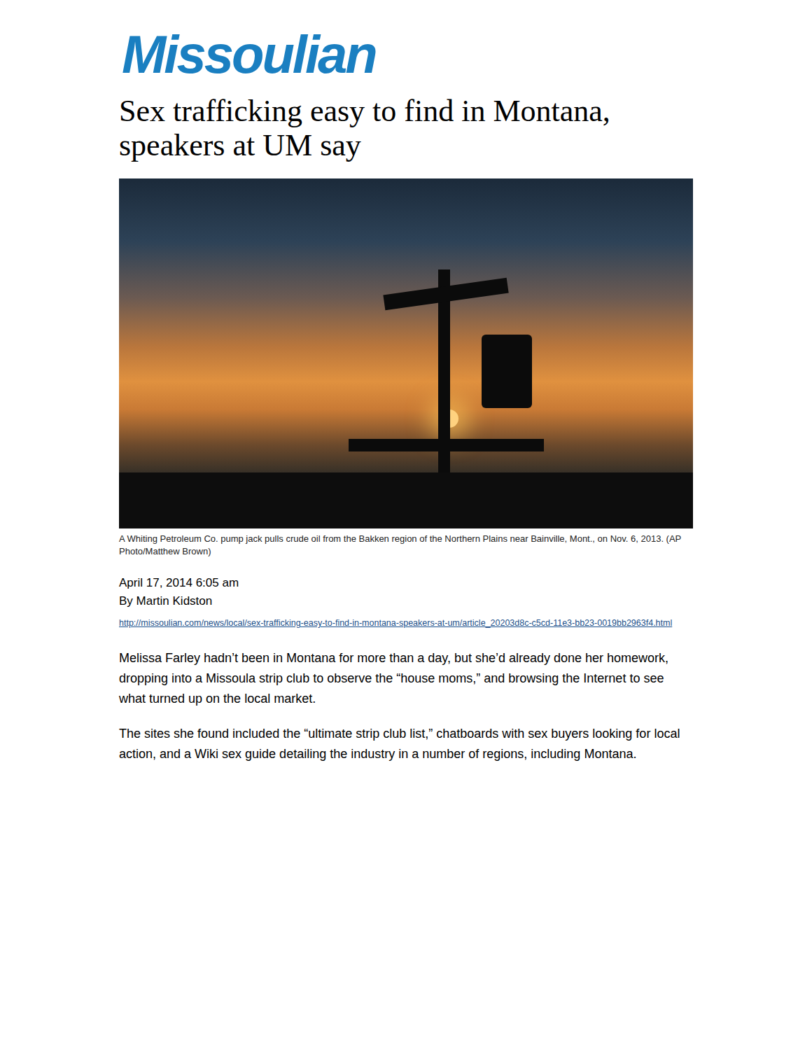Missoulian
Sex trafficking easy to find in Montana, speakers at UM say
A Whiting Petroleum Co. pump jack pulls crude oil from the Bakken region of the Northern Plains near Bainville, Mont., on Nov. 6, 2013. (AP Photo/Matthew Brown)
April 17, 2014 6:05 am
By Martin Kidston
http://missoulian.com/news/local/sex-trafficking-easy-to-find-in-montana-speakers-at-um/article_20203d8c-c5cd-11e3-bb23-0019bb2963f4.html
Melissa Farley hadn’t been in Montana for more than a day, but she’d already done her homework, dropping into a Missoula strip club to observe the “house moms,” and browsing the Internet to see what turned up on the local market.
The sites she found included the “ultimate strip club list,” chatboards with sex buyers looking for local action, and a Wiki sex guide detailing the industry in a number of regions, including Montana.